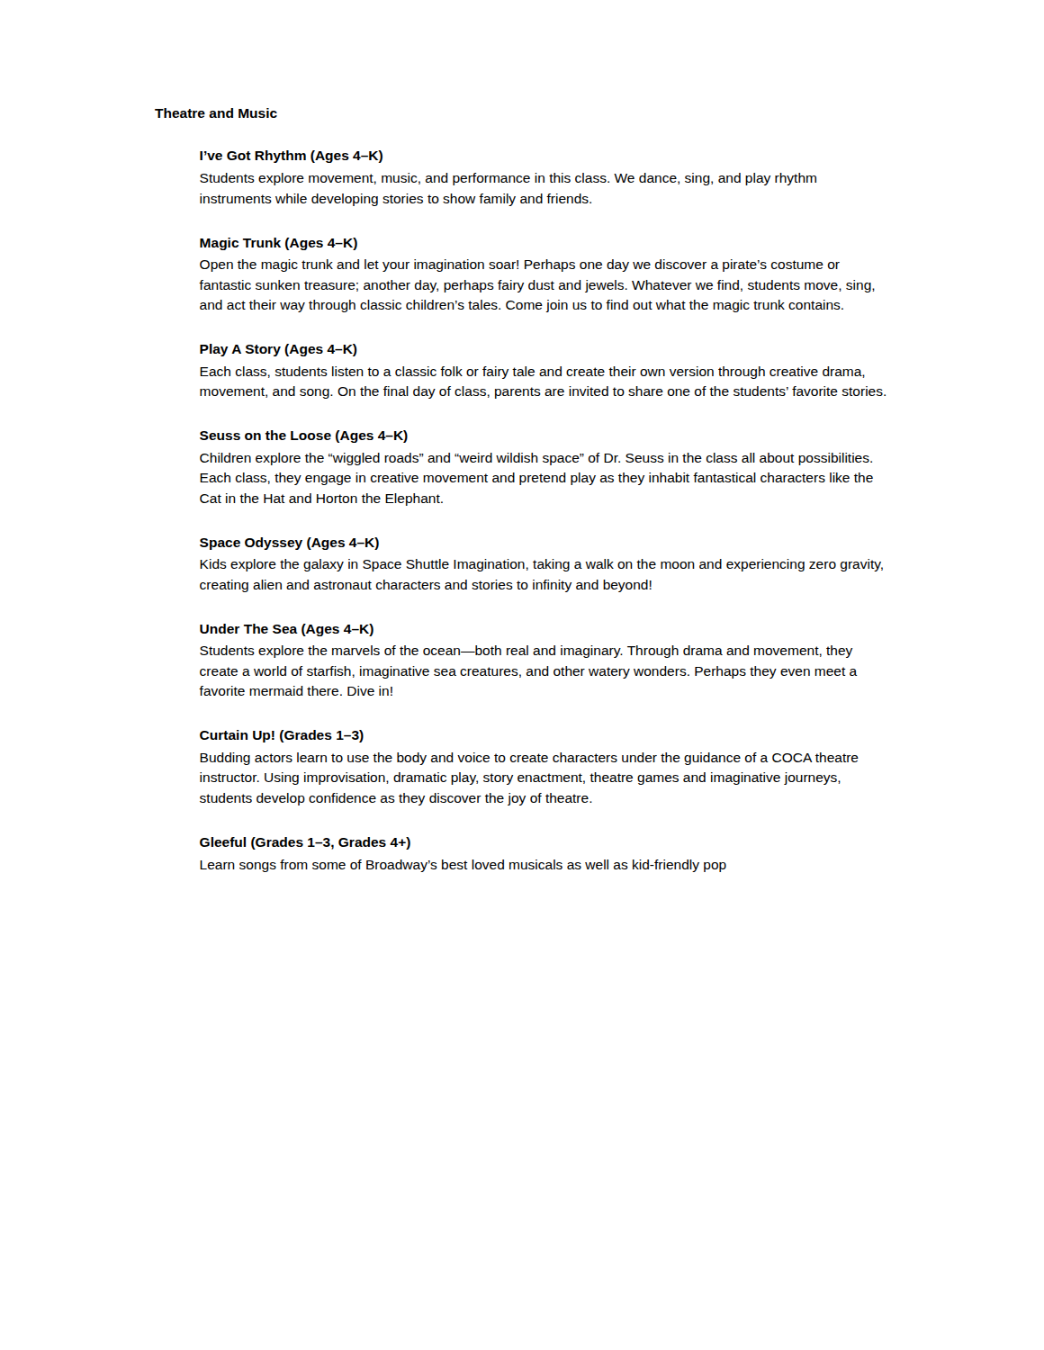Theatre and Music
I’ve Got Rhythm (Ages 4–K)
Students explore movement, music, and performance in this class. We dance, sing, and play rhythm instruments while developing stories to show family and friends.
Magic Trunk (Ages 4–K)
Open the magic trunk and let your imagination soar! Perhaps one day we discover a pirate’s costume or fantastic sunken treasure; another day, perhaps fairy dust and jewels. Whatever we find, students move, sing, and act their way through classic children’s tales. Come join us to find out what the magic trunk contains.
Play A Story (Ages 4–K)
Each class, students listen to a classic folk or fairy tale and create their own version through creative drama, movement, and song. On the final day of class, parents are invited to share one of the students’ favorite stories.
Seuss on the Loose (Ages 4–K)
Children explore the “wiggled roads” and “weird wildish space” of Dr. Seuss in the class all about possibilities. Each class, they engage in creative movement and pretend play as they inhabit fantastical characters like the Cat in the Hat and Horton the Elephant.
Space Odyssey (Ages 4–K)
Kids explore the galaxy in Space Shuttle Imagination, taking a walk on the moon and experiencing zero gravity, creating alien and astronaut characters and stories to infinity and beyond!
Under The Sea (Ages 4–K)
Students explore the marvels of the ocean—both real and imaginary. Through drama and movement, they create a world of starfish, imaginative sea creatures, and other watery wonders. Perhaps they even meet a favorite mermaid there. Dive in!
Curtain Up! (Grades 1–3)
Budding actors learn to use the body and voice to create characters under the guidance of a COCA theatre instructor. Using improvisation, dramatic play, story enactment, theatre games and imaginative journeys, students develop confidence as they discover the joy of theatre.
Gleeful (Grades 1–3, Grades 4+)
Learn songs from some of Broadway’s best loved musicals as well as kid-friendly pop